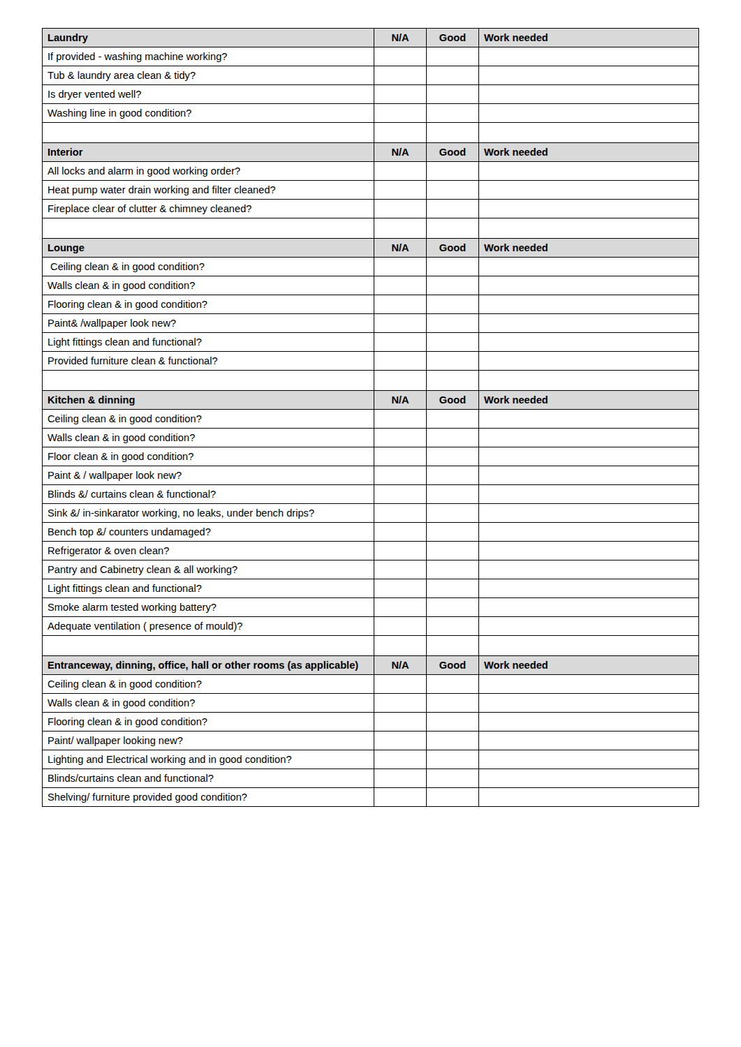| Laundry | N/A | Good | Work needed |
| If provided - washing machine working? | | | |
| Tub & laundry area clean & tidy? | | | |
| Is dryer vented well? | | | |
| Washing line in good condition? | | | |
| Interior | N/A | Good | Work needed |
| All locks and alarm in good working order? | | | |
| Heat pump water drain working and filter cleaned? | | | |
| Fireplace clear of clutter & chimney cleaned? | | | |
| Lounge | N/A | Good | Work needed |
| Ceiling clean & in good condition? | | | |
| Walls clean & in good condition? | | | |
| Flooring clean & in good condition? | | | |
| Paint& /wallpaper look new? | | | |
| Light fittings clean and functional? | | | |
| Provided furniture clean & functional? | | | |
| Kitchen & dinning | N/A | Good | Work needed |
| Ceiling clean & in good condition? | | | |
| Walls clean & in good condition? | | | |
| Floor clean & in good condition? | | | |
| Paint & / wallpaper look new? | | | |
| Blinds &/ curtains clean & functional? | | | |
| Sink &/ in-sinkarator working, no leaks, under bench drips? | | | |
| Bench top &/ counters undamaged? | | | |
| Refrigerator & oven clean? | | | |
| Pantry and Cabinetry clean & all working? | | | |
| Light fittings clean and functional? | | | |
| Smoke alarm tested working battery? | | | |
| Adequate ventilation ( presence of mould)? | | | |
| Entranceway, dinning, office, hall or other rooms (as applicable) | N/A | Good | Work needed |
| Ceiling clean & in good condition? | | | |
| Walls clean & in good condition? | | | |
| Flooring clean & in good condition? | | | |
| Paint/ wallpaper looking new? | | | |
| Lighting and Electrical working and in good condition? | | | |
| Blinds/curtains clean and functional? | | | |
| Shelving/ furniture provided good condition? | | | |